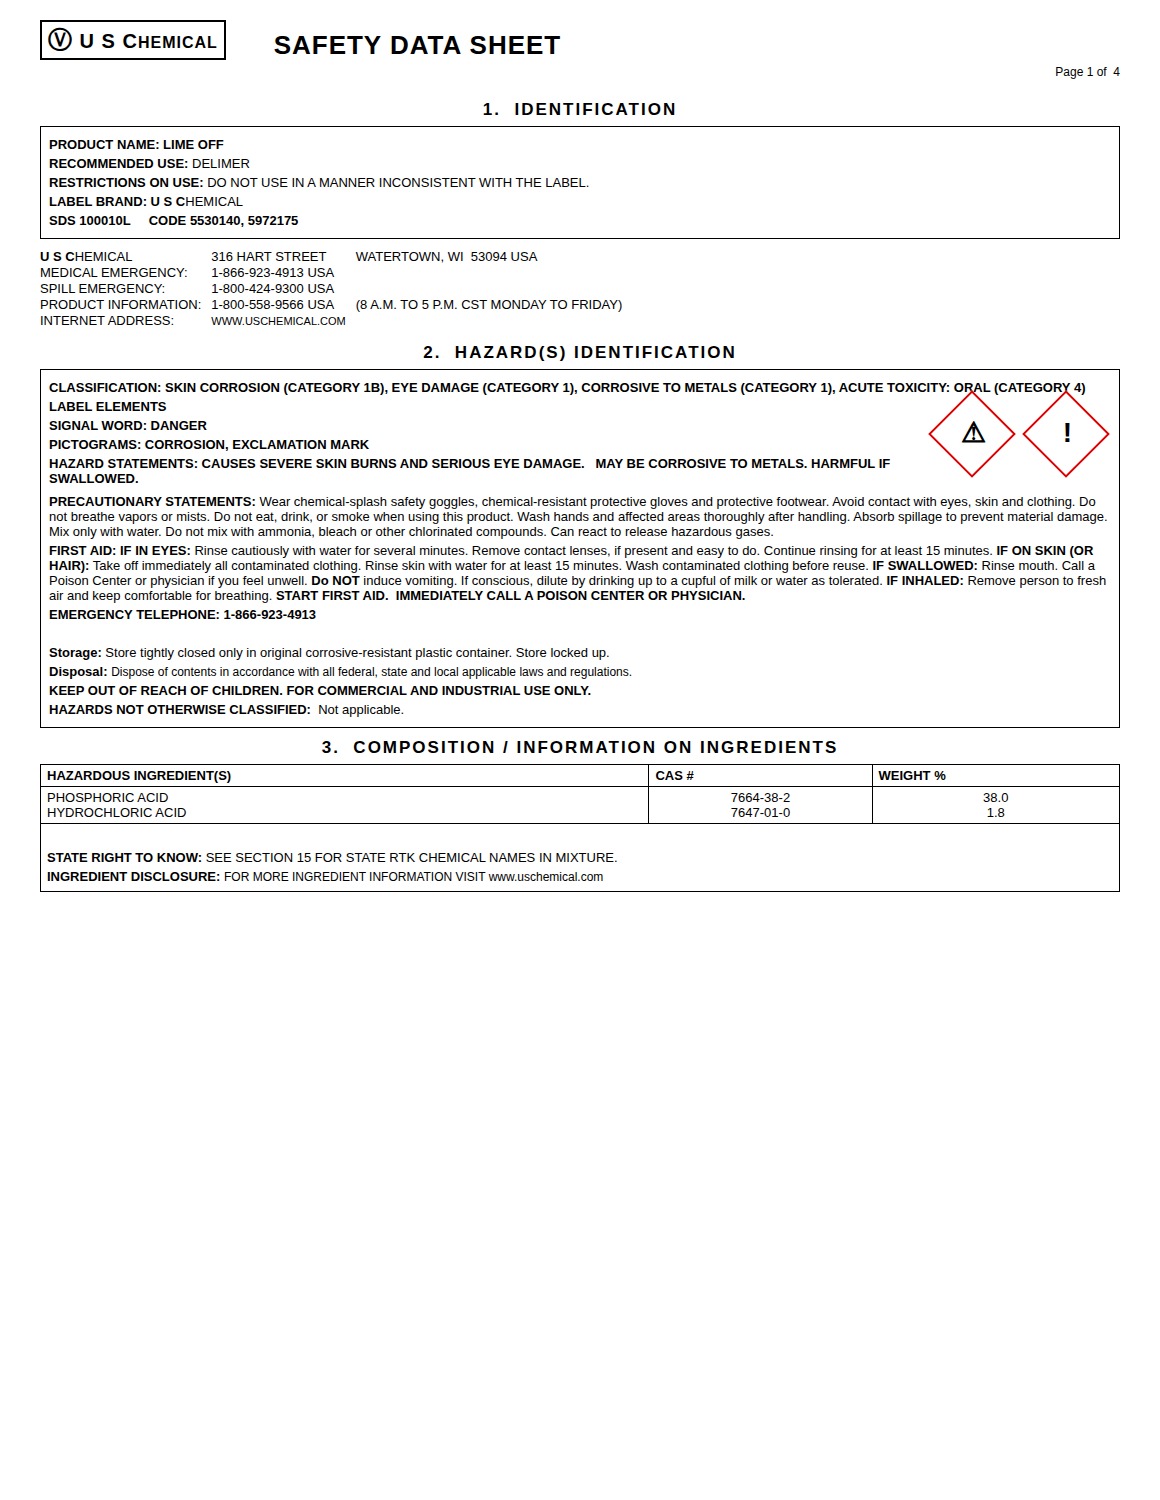Ⓥ U S CHEMICAL
SAFETY DATA SHEET
Page 1 of 4
1. IDENTIFICATION
PRODUCT NAME: LIME OFF
RECOMMENDED USE: DELIMER
RESTRICTIONS ON USE: DO NOT USE IN A MANNER INCONSISTENT WITH THE LABEL.
LABEL BRAND: U S CHEMICAL
SDS 100010L CODE 5530140, 5972175
| U S C HEMICAL | 316 HART STREET | WATERTOWN, WI 53094 USA |
| MEDICAL EMERGENCY: | 1-866-923-4913 USA | |
| SPILL EMERGENCY: | 1-800-424-9300 USA | |
| PRODUCT INFORMATION: | 1-800-558-9566 USA | (8 A.M. TO 5 P.M. CST MONDAY TO FRIDAY) |
| INTERNET ADDRESS: | WWW.USCHEMICAL.COM | |
2. HAZARD(S) IDENTIFICATION
CLASSIFICATION: SKIN CORROSION (CATEGORY 1B), EYE DAMAGE (CATEGORY 1), CORROSIVE TO METALS (CATEGORY 1), ACUTE TOXICITY: ORAL (CATEGORY 4)
⚠
!
LABEL ELEMENTS
SIGNAL WORD: DANGER
PICTOGRAMS: CORROSION, EXCLAMATION MARK
HAZARD STATEMENTS: CAUSES SEVERE SKIN BURNS AND SERIOUS EYE DAMAGE. MAY BE CORROSIVE TO METALS. HARMFUL IF SWALLOWED.
PRECAUTIONARY STATEMENTS: Wear chemical-splash safety goggles, chemical-resistant protective gloves and protective footwear. Avoid contact with eyes, skin and clothing. Do not breathe vapors or mists. Do not eat, drink, or smoke when using this product. Wash hands and affected areas thoroughly after handling. Absorb spillage to prevent material damage. Mix only with water. Do not mix with ammonia, bleach or other chlorinated compounds. Can react to release hazardous gases.
FIRST AID: IF IN EYES: Rinse cautiously with water for several minutes. Remove contact lenses, if present and easy to do. Continue rinsing for at least 15 minutes. IF ON SKIN (OR HAIR): Take off immediately all contaminated clothing. Rinse skin with water for at least 15 minutes. Wash contaminated clothing before reuse. IF SWALLOWED: Rinse mouth. Call a Poison Center or physician if you feel unwell. Do NOT induce vomiting. If conscious, dilute by drinking up to a cupful of milk or water as tolerated. IF INHALED: Remove person to fresh air and keep comfortable for breathing. START FIRST AID. IMMEDIATELY CALL A POISON CENTER OR PHYSICIAN.
EMERGENCY TELEPHONE: 1-866-923-4913
Storage: Store tightly closed only in original corrosive-resistant plastic container. Store locked up.
Disposal: Dispose of contents in accordance with all federal, state and local applicable laws and regulations.
KEEP OUT OF REACH OF CHILDREN. FOR COMMERCIAL AND INDUSTRIAL USE ONLY.
HAZARDS NOT OTHERWISE CLASSIFIED: Not applicable.
3. COMPOSITION / INFORMATION ON INGREDIENTS
| HAZARDOUS INGREDIENT(S) | CAS # | WEIGHT % |
| --- | --- | --- |
| PHOSPHORIC ACID HYDROCHLORIC ACID | 7664-38-2 7647-01-0 | 38.0 1.8 |
| STATE RIGHT TO KNOW: SEE SECTION 15 FOR STATE RTK CHEMICAL NAMES IN MIXTURE. INGREDIENT DISCLOSURE: FOR MORE INGREDIENT INFORMATION VISIT www.uschemical.com |